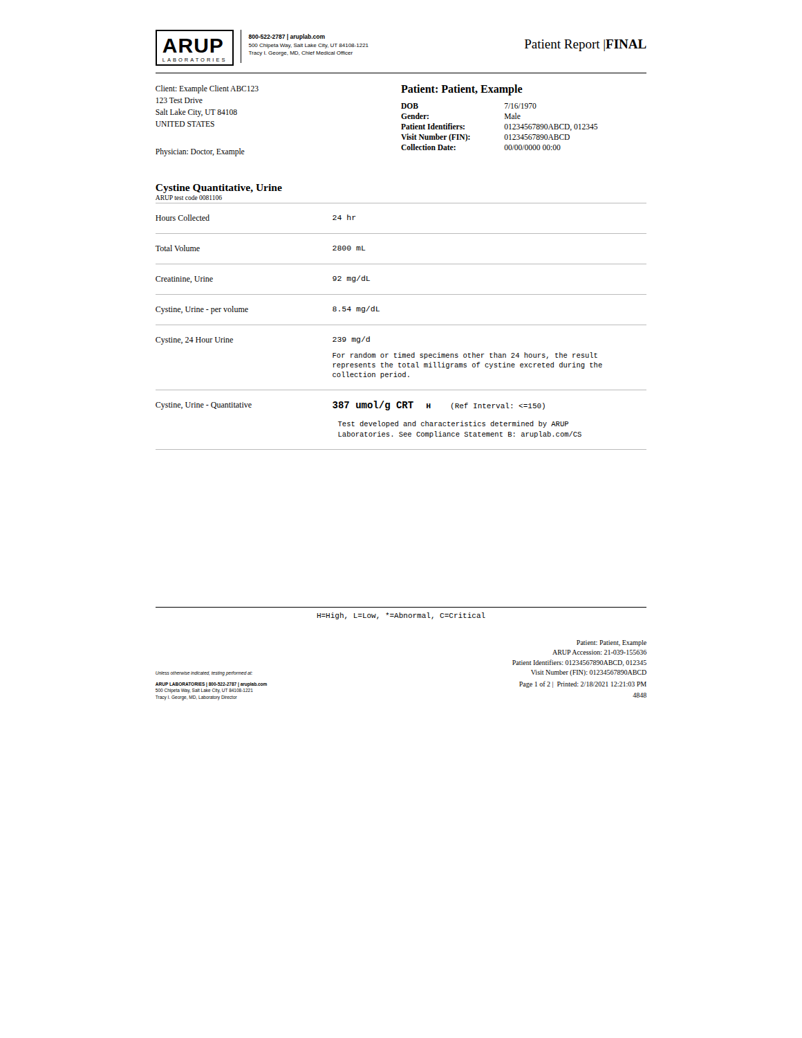ARUPLABORATORIES
800-522-2787 | aruplab.com
500 Chipeta Way, Salt Lake City, UT 84108-1221
Tracy I. George, MD, Chief Medical Officer
Patient Report |FINAL
Client: Example Client ABC123
123 Test Drive
Salt Lake City, UT 84108
UNITED STATES
Physician: Doctor, Example
Patient: Patient, Example
| DOB | 7/16/1970 |
| Gender: | Male |
| Patient Identifiers: | 01234567890ABCD, 012345 |
| Visit Number (FIN): | 01234567890ABCD |
| Collection Date: | 00/00/0000 00:00 |
Cystine Quantitative, Urine
ARUP test code 0081106
| Hours Collected | 24 hr |
| Total Volume | 2800 mL |
| Creatinine, Urine | 92 mg/dL |
| Cystine, Urine - per volume | 8.54 mg/dL |
| Cystine, 24 Hour Urine | 239 mg/d For random or timed specimens other than 24 hours, the result represents the total milligrams of cystine excreted during the collection period. |
| Cystine, Urine - Quantitative | 387 umol/g CRT H (Ref Interval: <=150) Test developed and characteristics determined by ARUP Laboratories. See Compliance Statement B: aruplab.com/CS |
H=High, L=Low, *=Abnormal, C=Critical
Unless otherwise indicated, testing performed at:
ARUP LABORATORIES | 800-522-2787 | aruplab.com
500 Chipeta Way, Salt Lake City, UT 84108-1221
Tracy I. George, MD, Laboratory Director
Patient: Patient, Example
ARUP Accession: 21-039-155636
Patient Identifiers: 01234567890ABCD, 012345
Visit Number (FIN): 01234567890ABCD
Page 1 of 2 | Printed: 2/18/2021 12:21:03 PM
4848